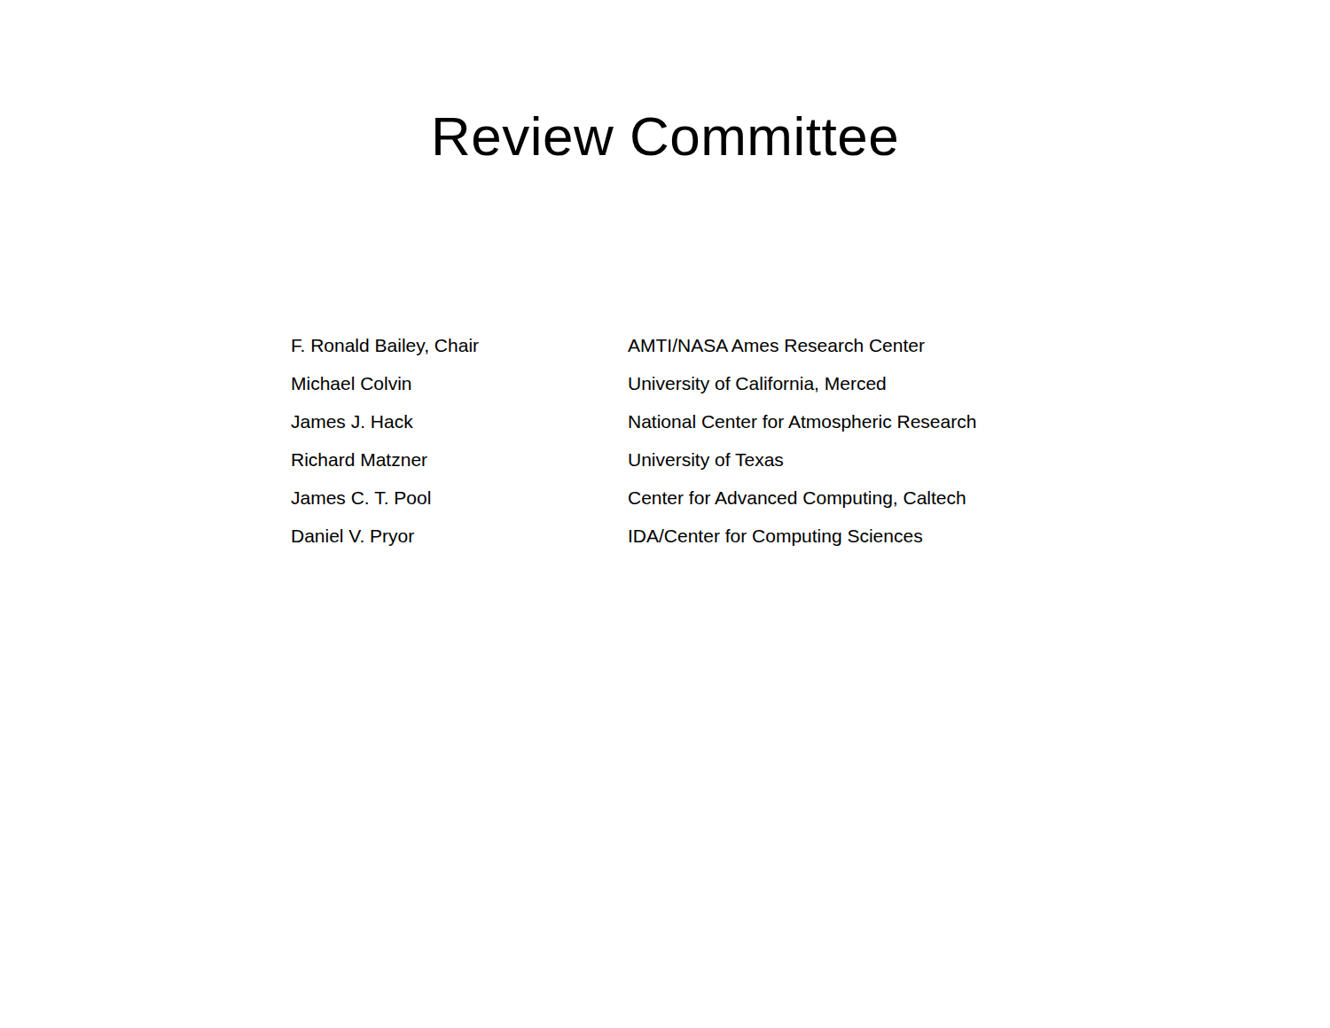Review Committee
| F. Ronald Bailey, Chair | AMTI/NASA Ames Research Center |
| Michael Colvin | University of California, Merced |
| James J. Hack | National Center for Atmospheric Research |
| Richard Matzner | University of Texas |
| James C. T. Pool | Center for Advanced Computing, Caltech |
| Daniel V. Pryor | IDA/Center for Computing Sciences |